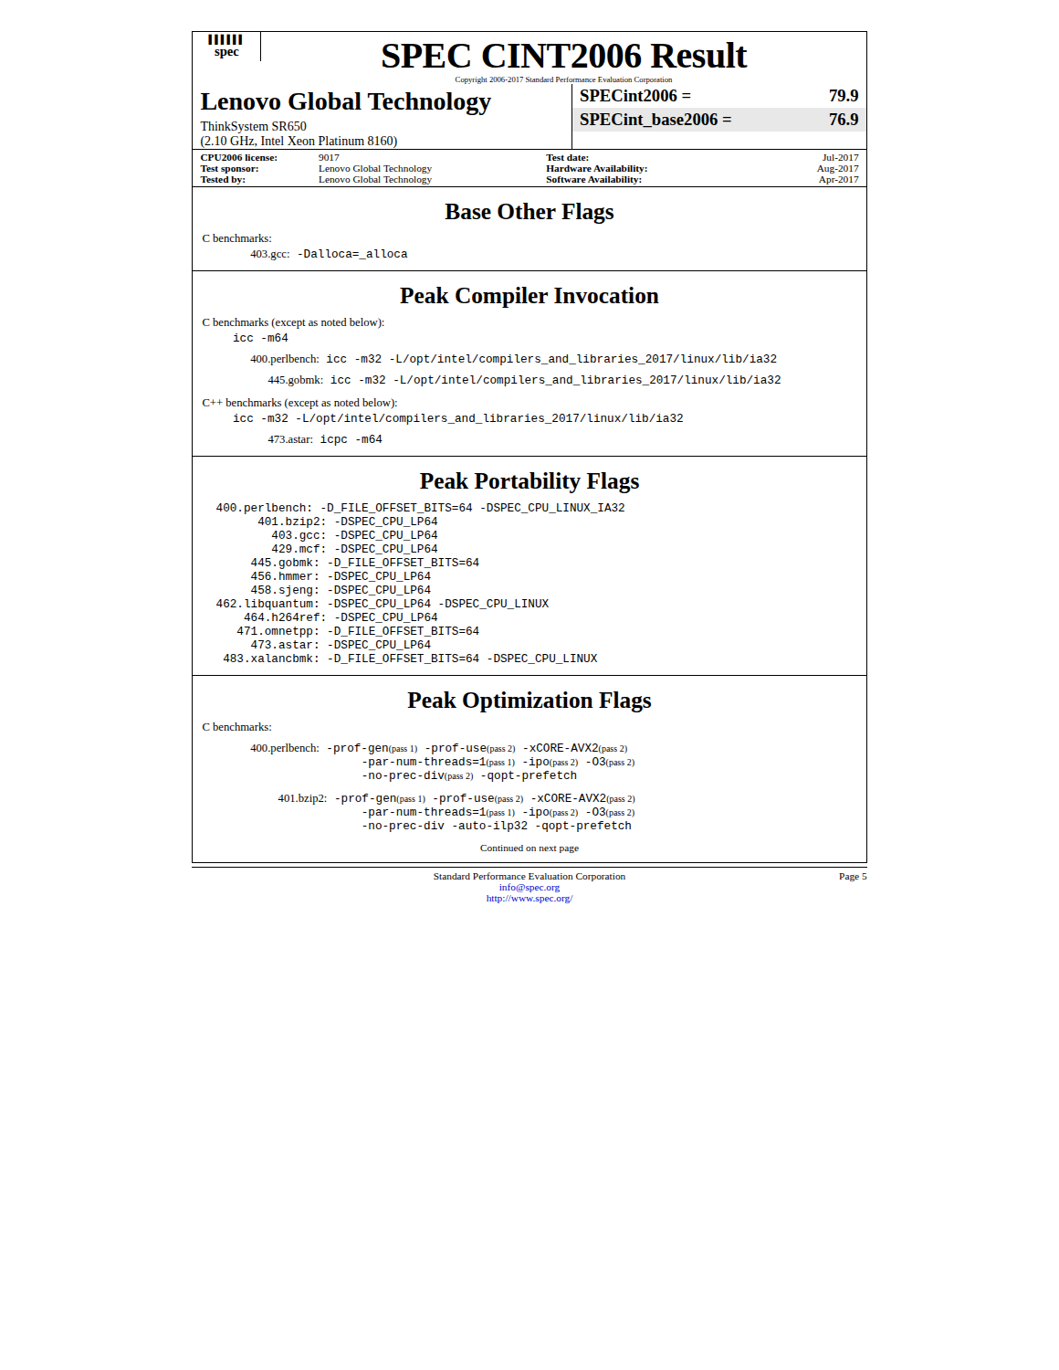▌▌▌▌▌▌
spec
SPEC CINT2006 Result
Copyright 2006-2017 Standard Performance Evaluation Corporation
Lenovo Global Technology
ThinkSystem SR650
(2.10 GHz, Intel Xeon Platinum 8160)
SPECint2006 = 79.9
SPECint_base2006 = 76.9
CPU2006 license: 9017
Test sponsor: Lenovo Global Technology
Tested by: Lenovo Global Technology
Test date: Jul-2017
Hardware Availability: Aug-2017
Software Availability: Apr-2017
Base Other Flags
C benchmarks:
403.gcc: -Dalloca=_alloca
Peak Compiler Invocation
C benchmarks (except as noted below):
icc -m64
400.perlbench: icc -m32 -L/opt/intel/compilers_and_libraries_2017/linux/lib/ia32
445.gobmk: icc -m32 -L/opt/intel/compilers_and_libraries_2017/linux/lib/ia32
C++ benchmarks (except as noted below):
icc -m32 -L/opt/intel/compilers_and_libraries_2017/linux/lib/ia32
473.astar: icpc -m64
Peak Portability Flags
400.perlbench: -D_FILE_OFFSET_BITS=64 -DSPEC_CPU_LINUX_IA32
401.bzip2: -DSPEC_CPU_LP64
403.gcc: -DSPEC_CPU_LP64
429.mcf: -DSPEC_CPU_LP64
445.gobmk: -D_FILE_OFFSET_BITS=64
456.hmmer: -DSPEC_CPU_LP64
458.sjeng: -DSPEC_CPU_LP64
462.libquantum: -DSPEC_CPU_LP64 -DSPEC_CPU_LINUX
464.h264ref: -DSPEC_CPU_LP64
471.omnetpp: -D_FILE_OFFSET_BITS=64
473.astar: -DSPEC_CPU_LP64
483.xalancbmk: -D_FILE_OFFSET_BITS=64 -DSPEC_CPU_LINUX
Peak Optimization Flags
C benchmarks:
400.perlbench: -prof-gen(pass 1) -prof-use(pass 2) -xCORE-AVX2(pass 2)
-par-num-threads=1(pass 1) -ipo(pass 2) -O3(pass 2)
-no-prec-div(pass 2) -qopt-prefetch
401.bzip2: -prof-gen(pass 1) -prof-use(pass 2) -xCORE-AVX2(pass 2)
-par-num-threads=1(pass 1) -ipo(pass 2) -O3(pass 2)
-no-prec-div -auto-ilp32 -qopt-prefetch
Continued on next page
Standard Performance Evaluation Corporation
info@spec.org
http://www.spec.org/
Page 5